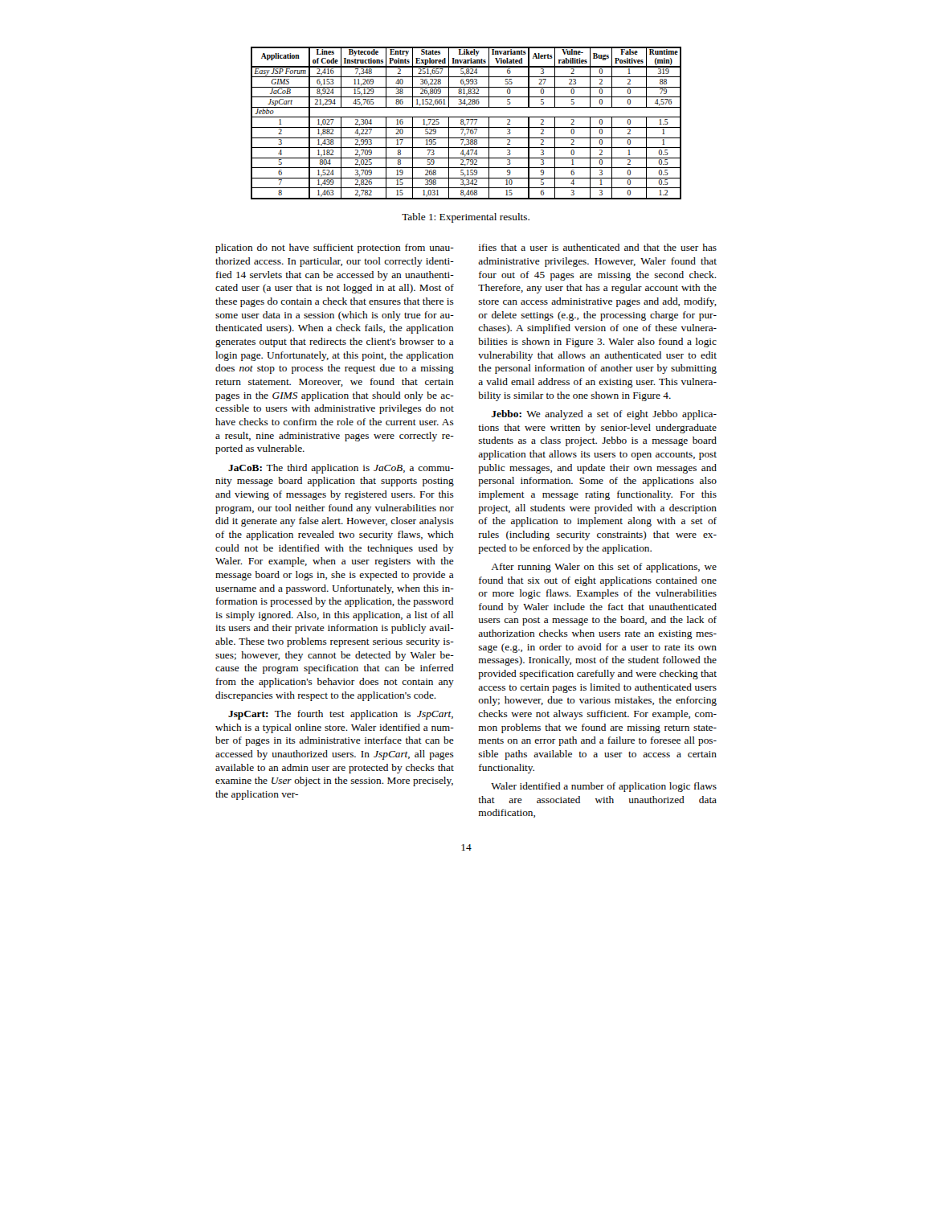| Application | Lines of Code | Bytecode Instructions | Entry Points | States Explored | Likely Invariants | Invariants Violated | Alerts | Vulne- rabilities | Bugs | False Positives | Runtime (min) |
| --- | --- | --- | --- | --- | --- | --- | --- | --- | --- | --- | --- |
| Easy JSP Forum | 2,416 | 7,348 | 2 | 251,657 | 5,824 | 6 | 3 | 2 | 0 | 1 | 319 |
| GIMS | 6,153 | 11,269 | 40 | 36,228 | 6,993 | 55 | 27 | 23 | 2 | 2 | 88 |
| JaCoB | 8,924 | 15,129 | 38 | 26,809 | 81,832 | 0 | 0 | 0 | 0 | 0 | 79 |
| JspCart | 21,294 | 45,765 | 86 | 1,152,661 | 34,286 | 5 | 5 | 5 | 0 | 0 | 4,576 |
| Jebbo | |
| 1 | 1,027 | 2,304 | 16 | 1,725 | 8,777 | 2 | 2 | 2 | 0 | 0 | 1.5 |
| 2 | 1,882 | 4,227 | 20 | 529 | 7,767 | 3 | 2 | 0 | 0 | 2 | 1 |
| 3 | 1,438 | 2,993 | 17 | 195 | 7,388 | 2 | 2 | 2 | 0 | 0 | 1 |
| 4 | 1,182 | 2,709 | 8 | 73 | 4,474 | 3 | 3 | 0 | 2 | 1 | 0.5 |
| 5 | 804 | 2,025 | 8 | 59 | 2,792 | 3 | 3 | 1 | 0 | 2 | 0.5 |
| 6 | 1,524 | 3,709 | 19 | 268 | 5,159 | 9 | 9 | 6 | 3 | 0 | 0.5 |
| 7 | 1,499 | 2,826 | 15 | 398 | 3,342 | 10 | 5 | 4 | 1 | 0 | 0.5 |
| 8 | 1,463 | 2,782 | 15 | 1,031 | 8,468 | 15 | 6 | 3 | 3 | 0 | 1.2 |
Table 1: Experimental results.
plication do not have sufficient protection from unauthorized access. In particular, our tool correctly identified 14 servlets that can be accessed by an unauthenticated user (a user that is not logged in at all). Most of these pages do contain a check that ensures that there is some user data in a session (which is only true for authenticated users). When a check fails, the application generates output that redirects the client's browser to a login page. Unfortunately, at this point, the application does not stop to process the request due to a missing return statement. Moreover, we found that certain pages in the GIMS application that should only be accessible to users with administrative privileges do not have checks to confirm the role of the current user. As a result, nine administrative pages were correctly reported as vulnerable.
JaCoB: The third application is JaCoB, a community message board application that supports posting and viewing of messages by registered users. For this program, our tool neither found any vulnerabilities nor did it generate any false alert. However, closer analysis of the application revealed two security flaws, which could not be identified with the techniques used by Waler. For example, when a user registers with the message board or logs in, she is expected to provide a username and a password. Unfortunately, when this information is processed by the application, the password is simply ignored. Also, in this application, a list of all its users and their private information is publicly available. These two problems represent serious security issues; however, they cannot be detected by Waler because the program specification that can be inferred from the application's behavior does not contain any discrepancies with respect to the application's code.
JspCart: The fourth test application is JspCart, which is a typical online store. Waler identified a number of pages in its administrative interface that can be accessed by unauthorized users. In JspCart, all pages available to an admin user are protected by checks that examine the User object in the session. More precisely, the application ver-
ifies that a user is authenticated and that the user has administrative privileges. However, Waler found that four out of 45 pages are missing the second check. Therefore, any user that has a regular account with the store can access administrative pages and add, modify, or delete settings (e.g., the processing charge for purchases). A simplified version of one of these vulnerabilities is shown in Figure 3. Waler also found a logic vulnerability that allows an authenticated user to edit the personal information of another user by submitting a valid email address of an existing user. This vulnerability is similar to the one shown in Figure 4.
Jebbo: We analyzed a set of eight Jebbo applications that were written by senior-level undergraduate students as a class project. Jebbo is a message board application that allows its users to open accounts, post public messages, and update their own messages and personal information. Some of the applications also implement a message rating functionality. For this project, all students were provided with a description of the application to implement along with a set of rules (including security constraints) that were expected to be enforced by the application.
After running Waler on this set of applications, we found that six out of eight applications contained one or more logic flaws. Examples of the vulnerabilities found by Waler include the fact that unauthenticated users can post a message to the board, and the lack of authorization checks when users rate an existing message (e.g., in order to avoid for a user to rate its own messages). Ironically, most of the student followed the provided specification carefully and were checking that access to certain pages is limited to authenticated users only; however, due to various mistakes, the enforcing checks were not always sufficient. For example, common problems that we found are missing return statements on an error path and a failure to foresee all possible paths available to a user to access a certain functionality.
Waler identified a number of application logic flaws that are associated with unauthorized data modification,
14